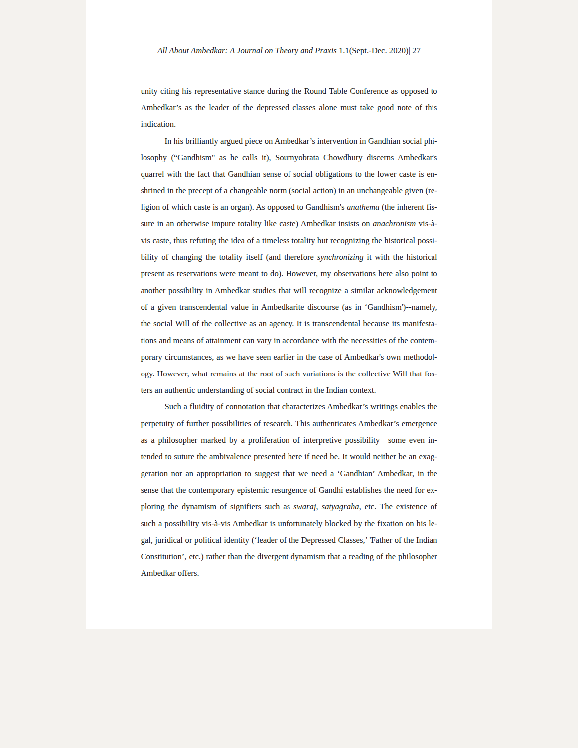All About Ambedkar: A Journal on Theory and Praxis 1.1(Sept.-Dec. 2020)| 27
unity citing his representative stance during the Round Table Conference as opposed to Ambedkar’s as the leader of the depressed classes alone must take good note of this indication.
In his brilliantly argued piece on Ambedkar’s intervention in Gandhian social philosophy (“Gandhism" as he calls it), Soumyobrata Chowdhury discerns Ambedkar's quarrel with the fact that Gandhian sense of social obligations to the lower caste is enshrined in the precept of a changeable norm (social action) in an unchangeable given (religion of which caste is an organ). As opposed to Gandhism's anathema (the inherent fissure in an otherwise impure totality like caste) Ambedkar insists on anachronism vis-à-vis caste, thus refuting the idea of a timeless totality but recognizing the historical possibility of changing the totality itself (and therefore synchronizing it with the historical present as reservations were meant to do). However, my observations here also point to another possibility in Ambedkar studies that will recognize a similar acknowledgement of a given transcendental value in Ambedkarite discourse (as in ‘Gandhism')--namely, the social Will of the collective as an agency. It is transcendental because its manifestations and means of attainment can vary in accordance with the necessities of the contemporary circumstances, as we have seen earlier in the case of Ambedkar's own methodology. However, what remains at the root of such variations is the collective Will that fosters an authentic understanding of social contract in the Indian context.
Such a fluidity of connotation that characterizes Ambedkar’s writings enables the perpetuity of further possibilities of research. This authenticates Ambedkar’s emergence as a philosopher marked by a proliferation of interpretive possibility—some even intended to suture the ambivalence presented here if need be. It would neither be an exaggeration nor an appropriation to suggest that we need a ‘Gandhian’ Ambedkar, in the sense that the contemporary epistemic resurgence of Gandhi establishes the need for exploring the dynamism of signifiers such as swaraj, satyagraha, etc. The existence of such a possibility vis-à-vis Ambedkar is unfortunately blocked by the fixation on his legal, juridical or political identity (‘leader of the Depressed Classes,’ 'Father of the Indian Constitution’, etc.) rather than the divergent dynamism that a reading of the philosopher Ambedkar offers.